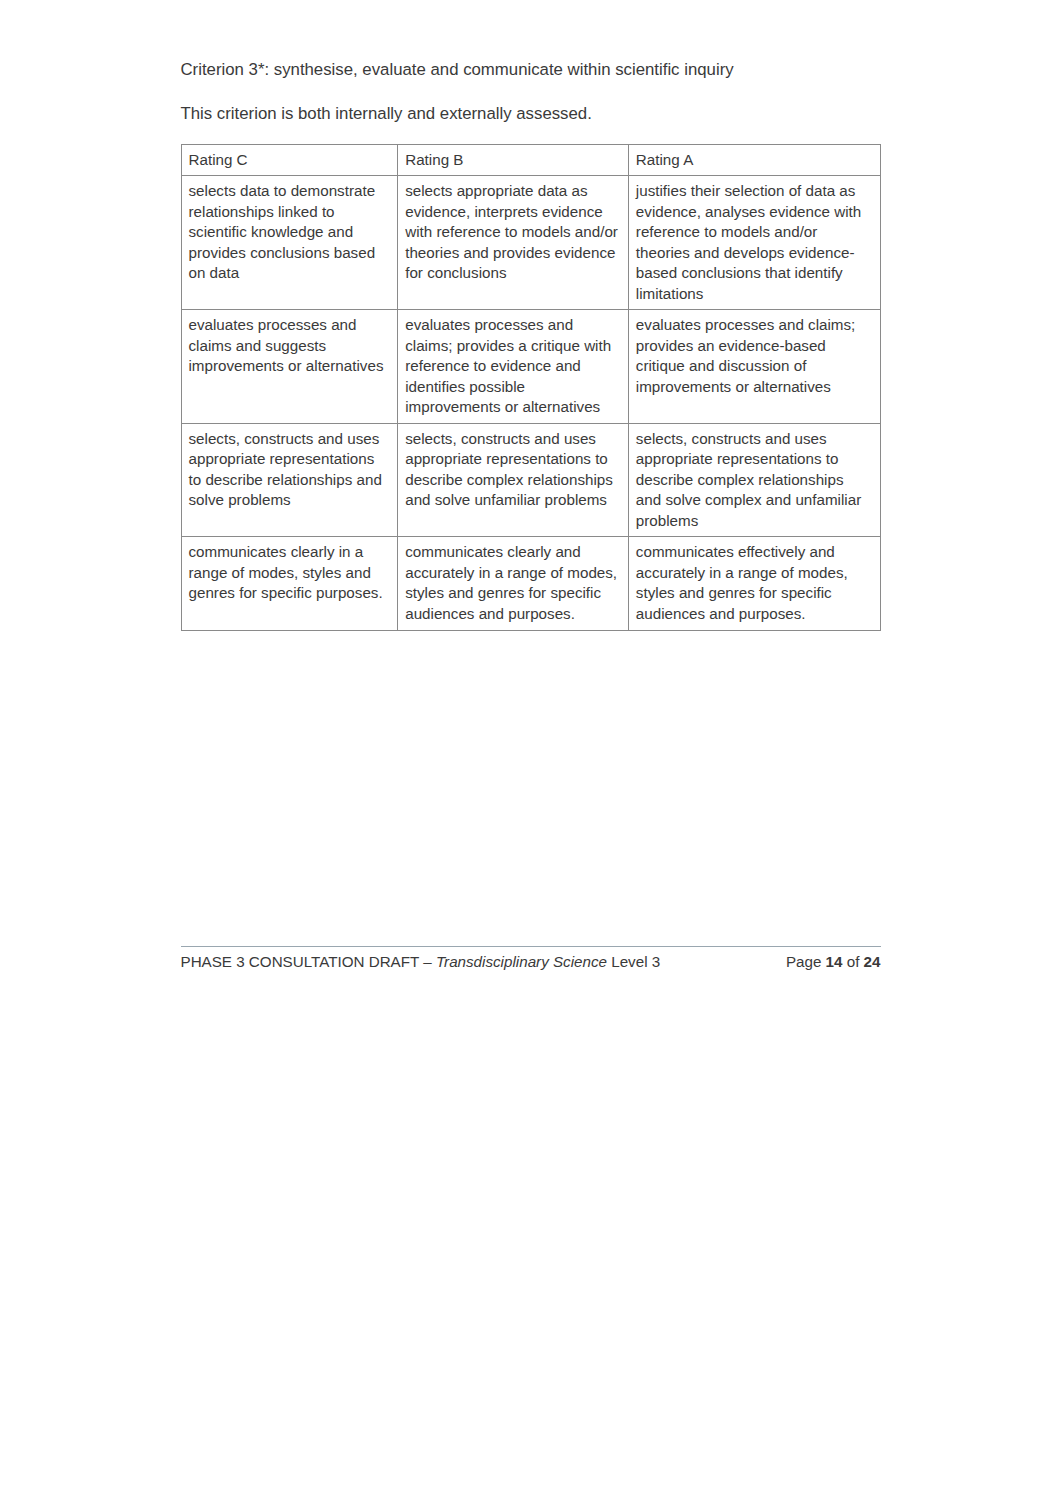Criterion 3*: synthesise, evaluate and communicate within scientific inquiry
This criterion is both internally and externally assessed.
| Rating C | Rating B | Rating A |
| --- | --- | --- |
| selects data to demonstrate relationships linked to scientific knowledge and provides conclusions based on data | selects appropriate data as evidence, interprets evidence with reference to models and/or theories and provides evidence for conclusions | justifies their selection of data as evidence, analyses evidence with reference to models and/or theories and develops evidence-based conclusions that identify limitations |
| evaluates processes and claims and suggests improvements or alternatives | evaluates processes and claims; provides a critique with reference to evidence and identifies possible improvements or alternatives | evaluates processes and claims; provides an evidence-based critique and discussion of improvements or alternatives |
| selects, constructs and uses appropriate representations to describe relationships and solve problems | selects, constructs and uses appropriate representations to describe complex relationships and solve unfamiliar problems | selects, constructs and uses appropriate representations to describe complex relationships and solve complex and unfamiliar problems |
| communicates clearly in a range of modes, styles and genres for specific purposes. | communicates clearly and accurately in a range of modes, styles and genres for specific audiences and purposes. | communicates effectively and accurately in a range of modes, styles and genres for specific audiences and purposes. |
PHASE 3 CONSULTATION DRAFT – Transdisciplinary Science Level 3 Page 14 of 24